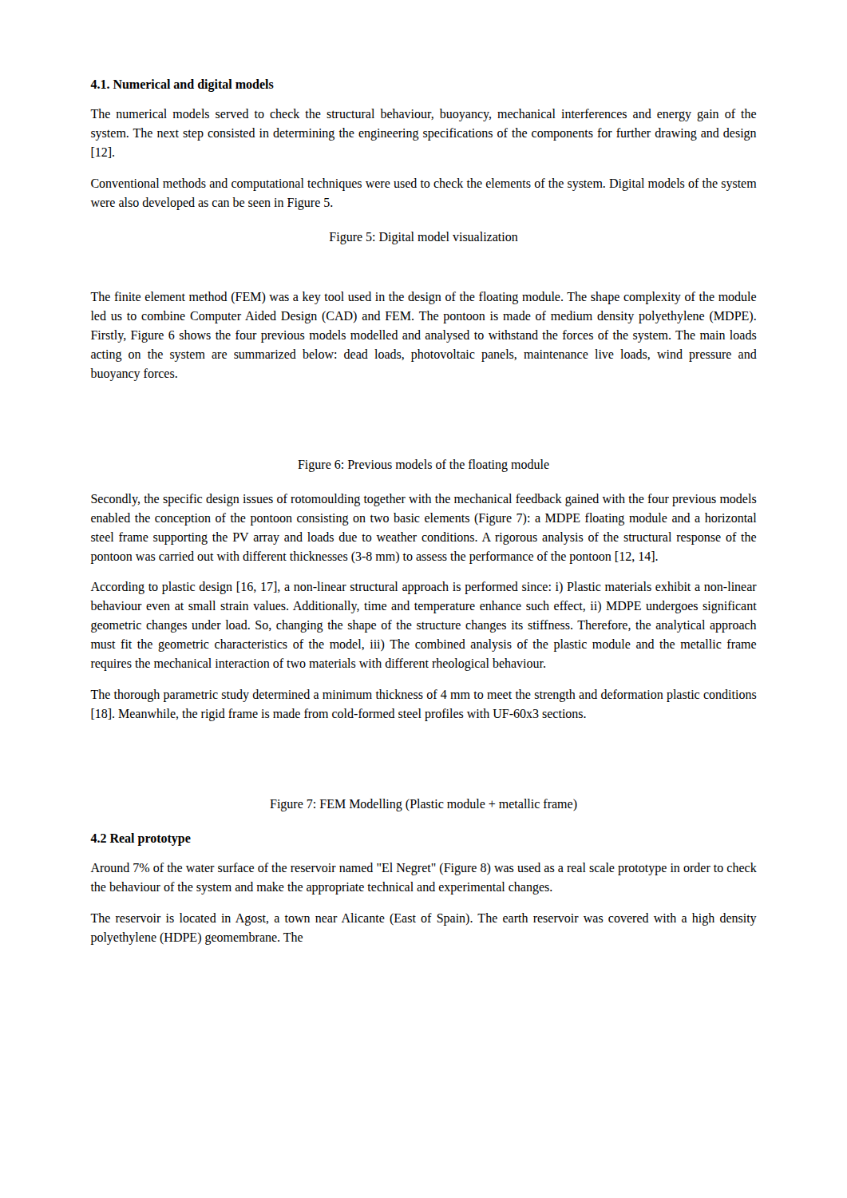4.1. Numerical and digital models
The numerical models served to check the structural behaviour, buoyancy, mechanical interferences and energy gain of the system. The next step consisted in determining the engineering specifications of the components for further drawing and design [12].
Conventional methods and computational techniques were used to check the elements of the system. Digital models of the system were also developed as can be seen in Figure 5.
Figure 5: Digital model visualization
The finite element method (FEM) was a key tool used in the design of the floating module. The shape complexity of the module led us to combine Computer Aided Design (CAD) and FEM. The pontoon is made of medium density polyethylene (MDPE). Firstly, Figure 6 shows the four previous models modelled and analysed to withstand the forces of the system. The main loads acting on the system are summarized below: dead loads, photovoltaic panels, maintenance live loads, wind pressure and buoyancy forces.
Figure 6: Previous models of the floating module
Secondly, the specific design issues of rotomoulding together with the mechanical feedback gained with the four previous models enabled the conception of the pontoon consisting on two basic elements (Figure 7): a MDPE floating module and a horizontal steel frame supporting the PV array and loads due to weather conditions. A rigorous analysis of the structural response of the pontoon was carried out with different thicknesses (3-8 mm) to assess the performance of the pontoon [12, 14].
According to plastic design [16, 17], a non-linear structural approach is performed since: i) Plastic materials exhibit a non-linear behaviour even at small strain values. Additionally, time and temperature enhance such effect, ii) MDPE undergoes significant geometric changes under load. So, changing the shape of the structure changes its stiffness. Therefore, the analytical approach must fit the geometric characteristics of the model, iii) The combined analysis of the plastic module and the metallic frame requires the mechanical interaction of two materials with different rheological behaviour.
The thorough parametric study determined a minimum thickness of 4 mm to meet the strength and deformation plastic conditions [18]. Meanwhile, the rigid frame is made from cold-formed steel profiles with UF-60x3 sections.
Figure 7: FEM Modelling (Plastic module + metallic frame)
4.2 Real prototype
Around 7% of the water surface of the reservoir named "El Negret" (Figure 8) was used as a real scale prototype in order to check the behaviour of the system and make the appropriate technical and experimental changes.
The reservoir is located in Agost, a town near Alicante (East of Spain). The earth reservoir was covered with a high density polyethylene (HDPE) geomembrane. The